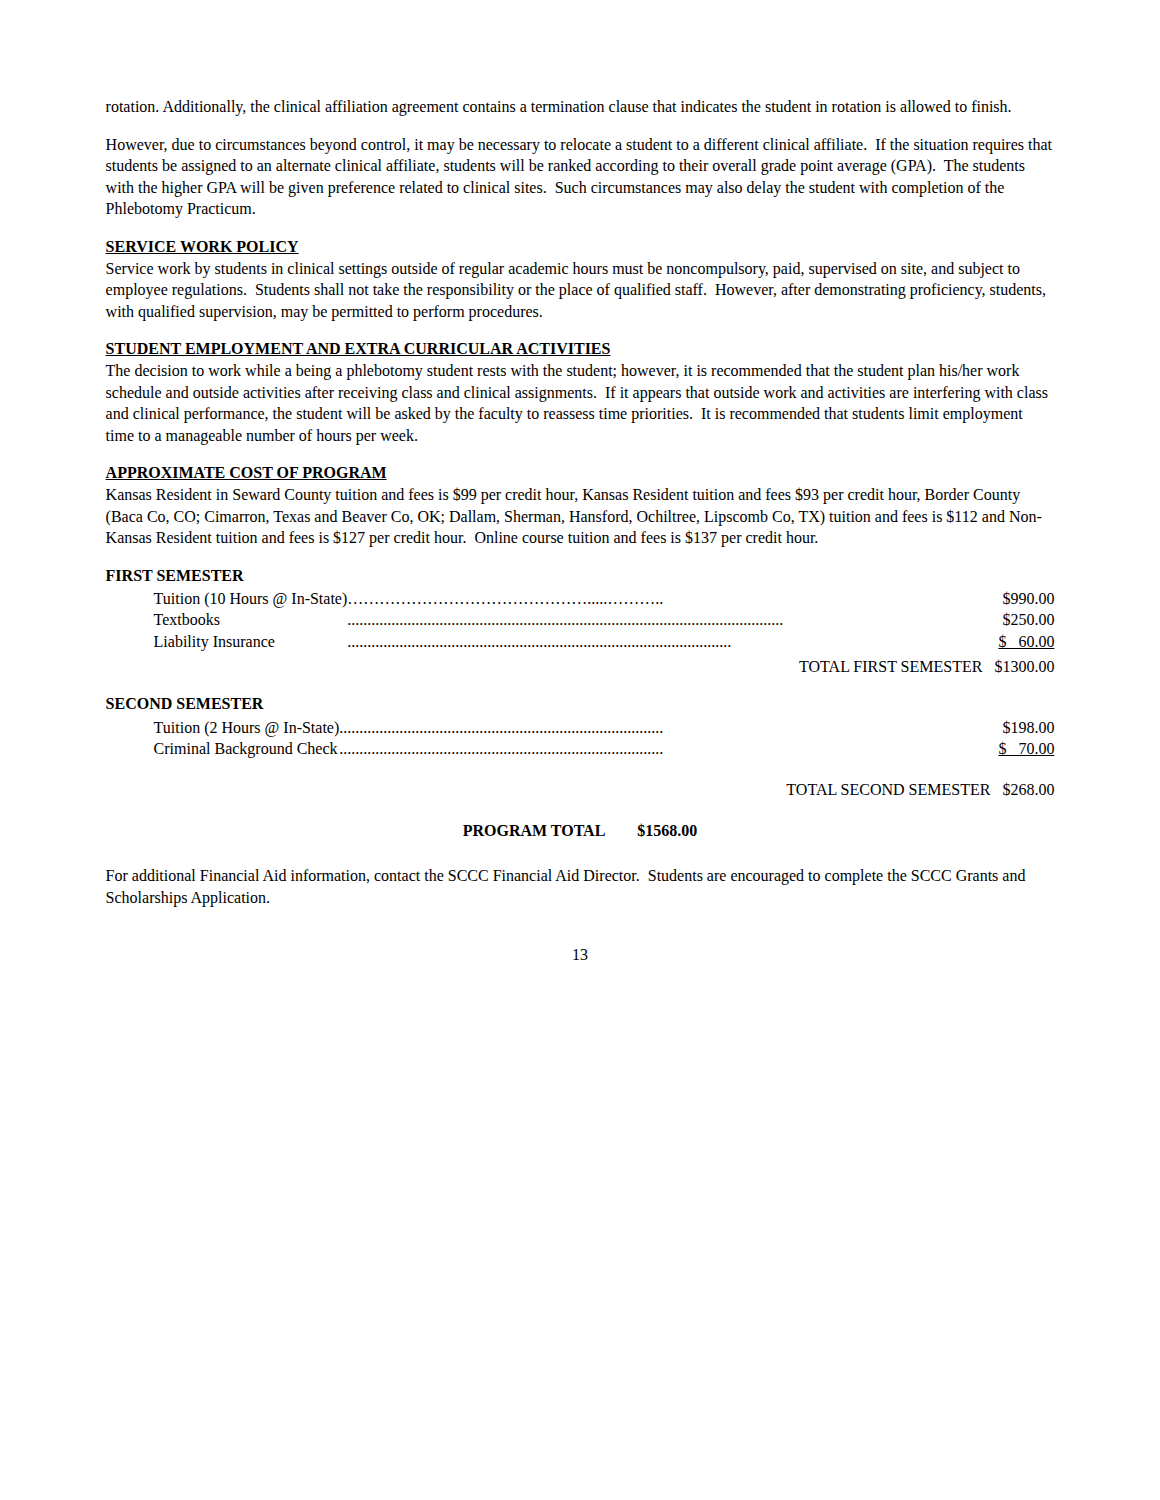rotation. Additionally, the clinical affiliation agreement contains a termination clause that indicates the student in rotation is allowed to finish.
However, due to circumstances beyond control, it may be necessary to relocate a student to a different clinical affiliate. If the situation requires that students be assigned to an alternate clinical affiliate, students will be ranked according to their overall grade point average (GPA). The students with the higher GPA will be given preference related to clinical sites. Such circumstances may also delay the student with completion of the Phlebotomy Practicum.
Service Work Policy
Service work by students in clinical settings outside of regular academic hours must be noncompulsory, paid, supervised on site, and subject to employee regulations. Students shall not take the responsibility or the place of qualified staff. However, after demonstrating proficiency, students, with qualified supervision, may be permitted to perform procedures.
Student Employment and Extra Curricular Activities
The decision to work while a being a phlebotomy student rests with the student; however, it is recommended that the student plan his/her work schedule and outside activities after receiving class and clinical assignments. If it appears that outside work and activities are interfering with class and clinical performance, the student will be asked by the faculty to reassess time priorities. It is recommended that students limit employment time to a manageable number of hours per week.
Approximate Cost of Program
Kansas Resident in Seward County tuition and fees is $99 per credit hour, Kansas Resident tuition and fees $93 per credit hour, Border County (Baca Co, CO; Cimarron, Texas and Beaver Co, OK; Dallam, Sherman, Hansford, Ochiltree, Lipscomb Co, TX) tuition and fees is $112 and Non-Kansas Resident tuition and fees is $127 per credit hour. Online course tuition and fees is $137 per credit hour.
FIRST SEMESTER
| Tuition (10 Hours @ In-State) | ……………………………………….....……….. | $990.00 |
| Textbooks | ............................................................................................................. | $250.00 |
| Liability Insurance | ................................................................................................ | $ 60.00 |
TOTAL FIRST SEMESTER $1300.00
SECOND SEMESTER
| Tuition (2 Hours @ In-State) | ................................................................................. | $198.00 |
| Criminal Background Check | ................................................................................. | $ 70.00 |
TOTAL SECOND SEMESTER $268.00
PROGRAM TOTAL$1568.00
For additional Financial Aid information, contact the SCCC Financial Aid Director. Students are encouraged to complete the SCCC Grants and Scholarships Application.
13